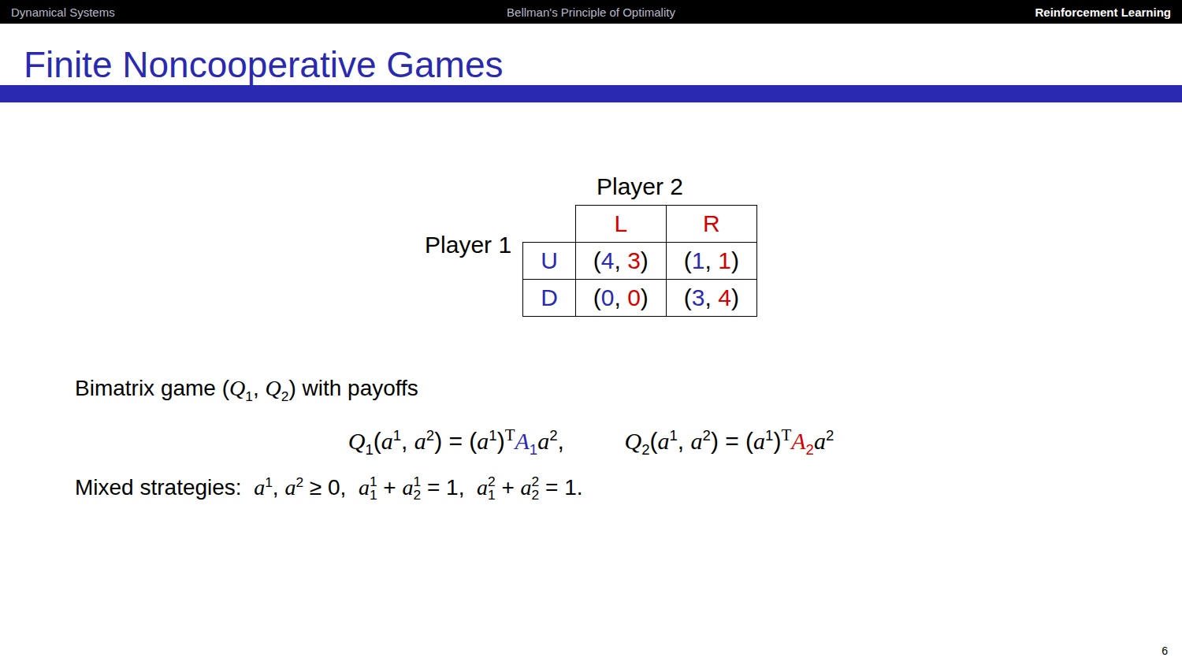Dynamical Systems Bellman's Principle of Optimality Reinforcement Learning
Finite Noncooperative Games
Player 1
Player 2
| | L | R |
| U | ( 4 , 3 ) | ( 1 , 1 ) |
| D | ( 0 , 0 ) | ( 3 , 4 ) |
Bimatrix game (Q1, Q2) with payoffs
Q1(a1, a2) = (a1)TA1a2, Q2(a1, a2) = (a1)TA2a2
Mixed strategies: a1, a2 ≥ 0, a 11 + a 12 = 1, a 21 + a 22 = 1.
6